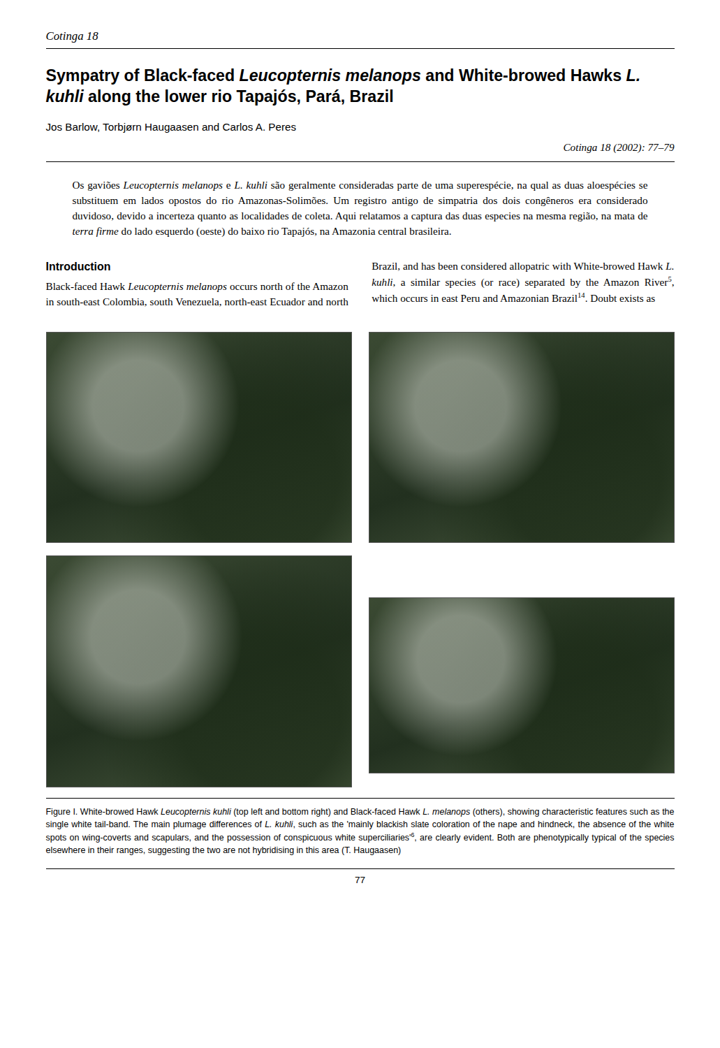Cotinga 18
Sympatry of Black-faced Leucopternis melanops and White-browed Hawks L. kuhli along the lower rio Tapajós, Pará, Brazil
Jos Barlow, Torbjørn Haugaasen and Carlos A. Peres
Cotinga 18 (2002): 77–79
Os gaviões Leucopternis melanops e L. kuhli são geralmente consideradas parte de uma superespécie, na qual as duas aloespécies se substituem em lados opostos do rio Amazonas-Solimões. Um registro antigo de simpatria dos dois congêneros era considerado duvidoso, devido a incerteza quanto as localidades de coleta. Aqui relatamos a captura das duas especies na mesma região, na mata de terra firme do lado esquerdo (oeste) do baixo rio Tapajós, na Amazonia central brasileira.
Introduction
Black-faced Hawk Leucopternis melanops occurs north of the Amazon in south-east Colombia, south Venezuela, north-east Ecuador and north Brazil, and has been considered allopatric with White-browed Hawk L. kuhli, a similar species (or race) separated by the Amazon River5, which occurs in east Peru and Amazonian Brazil14. Doubt exists as
Figure I. White-browed Hawk Leucopternis kuhli (top left and bottom right) and Black-faced Hawk L. melanops (others), showing characteristic features such as the single white tail-band. The main plumage differences of L. kuhli, such as the 'mainly blackish slate coloration of the nape and hindneck, the absence of the white spots on wing-coverts and scapulars, and the possession of conspicuous white superciliaries'6, are clearly evident. Both are phenotypically typical of the species elsewhere in their ranges, suggesting the two are not hybridising in this area (T. Haugaasen)
77